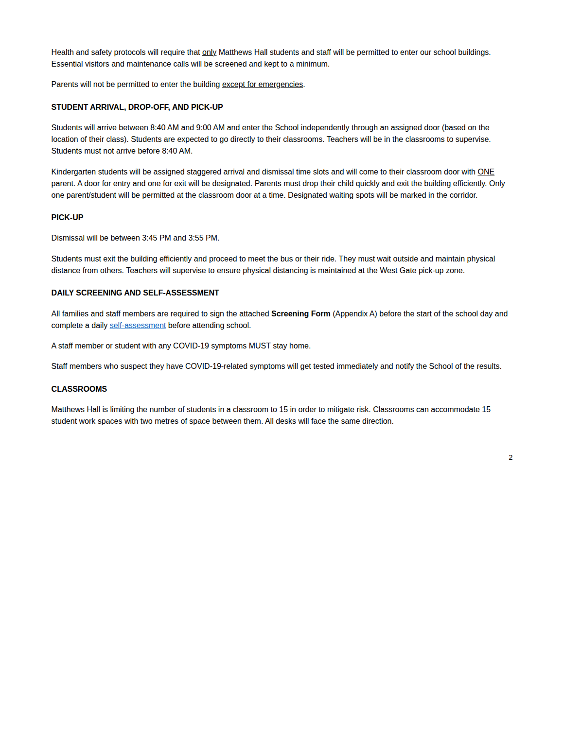Health and safety protocols will require that only Matthews Hall students and staff will be permitted to enter our school buildings. Essential visitors and maintenance calls will be screened and kept to a minimum.
Parents will not be permitted to enter the building except for emergencies.
STUDENT ARRIVAL, DROP-OFF, AND PICK-UP
Students will arrive between 8:40 AM and 9:00 AM and enter the School independently through an assigned door (based on the location of their class). Students are expected to go directly to their classrooms. Teachers will be in the classrooms to supervise. Students must not arrive before 8:40 AM.
Kindergarten students will be assigned staggered arrival and dismissal time slots and will come to their classroom door with ONE parent. A door for entry and one for exit will be designated. Parents must drop their child quickly and exit the building efficiently. Only one parent/student will be permitted at the classroom door at a time. Designated waiting spots will be marked in the corridor.
PICK-UP
Dismissal will be between 3:45 PM and 3:55 PM.
Students must exit the building efficiently and proceed to meet the bus or their ride. They must wait outside and maintain physical distance from others. Teachers will supervise to ensure physical distancing is maintained at the West Gate pick-up zone.
DAILY SCREENING AND SELF-ASSESSMENT
All families and staff members are required to sign the attached Screening Form (Appendix A) before the start of the school day and complete a daily self-assessment before attending school.
A staff member or student with any COVID-19 symptoms MUST stay home.
Staff members who suspect they have COVID-19-related symptoms will get tested immediately and notify the School of the results.
CLASSROOMS
Matthews Hall is limiting the number of students in a classroom to 15 in order to mitigate risk. Classrooms can accommodate 15 student work spaces with two metres of space between them. All desks will face the same direction.
2